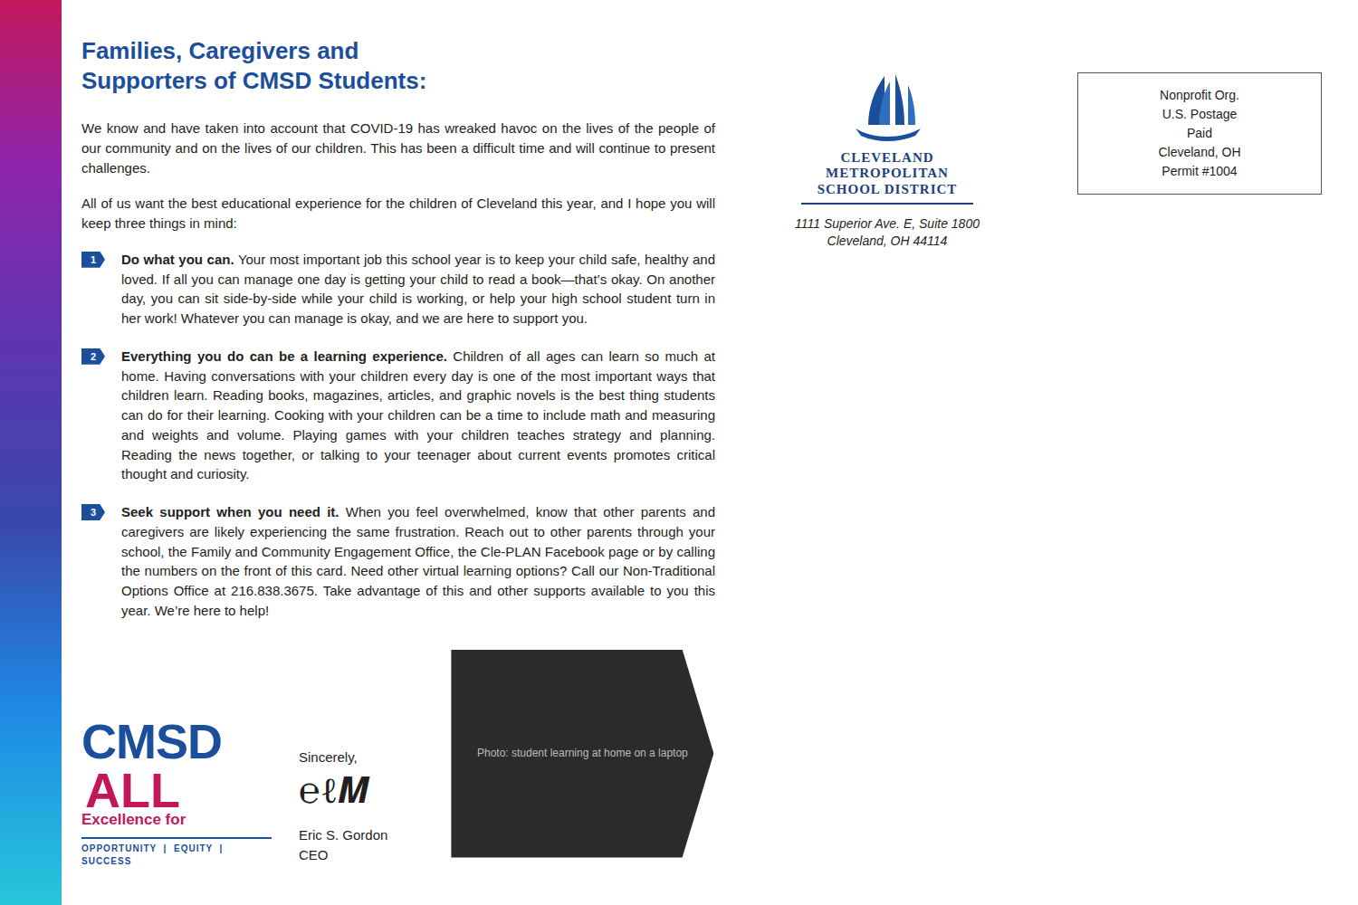Families, Caregivers and
Supporters of CMSD Students:
We know and have taken into account that COVID-19 has wreaked havoc on the lives of the people of our community and on the lives of our children. This has been a difficult time and will continue to present challenges.
All of us want the best educational experience for the children of Cleveland this year, and I hope you will keep three things in mind:
Do what you can. Your most important job this school year is to keep your child safe, healthy and loved. If all you can manage one day is getting your child to read a book—that’s okay. On another day, you can sit side-by-side while your child is working, or help your high school student turn in her work! Whatever you can manage is okay, and we are here to support you.
Everything you do can be a learning experience. Children of all ages can learn so much at home. Having conversations with your children every day is one of the most important ways that children learn. Reading books, magazines, articles, and graphic novels is the best thing students can do for their learning. Cooking with your children can be a time to include math and measuring and weights and volume. Playing games with your children teaches strategy and planning. Reading the news together, or talking to your teenager about current events promotes critical thought and curiosity.
Seek support when you need it. When you feel overwhelmed, know that other parents and caregivers are likely experiencing the same frustration. Reach out to other parents through your school, the Family and Community Engagement Office, the Cle-PLAN Facebook page or by calling the numbers on the front of this card. Need other virtual learning options? Call our Non-Traditional Options Office at 216.838.3675. Take advantage of this and other supports available to you this year. We’re here to help!
CMSD ALL
Excellence for
OPPORTUNITY | EQUITY | SUCCESS
Sincerely,
℮ℓ𝑴
Eric S. Gordon
CEO
Photo: student learning at home on a laptop
CLEVELAND METROPOLITAN SCHOOL DISTRICT
1111 Superior Ave. E, Suite 1800
Cleveland, OH 44114
Nonprofit Org.
U.S. Postage
Paid
Cleveland, OH
Permit #1004